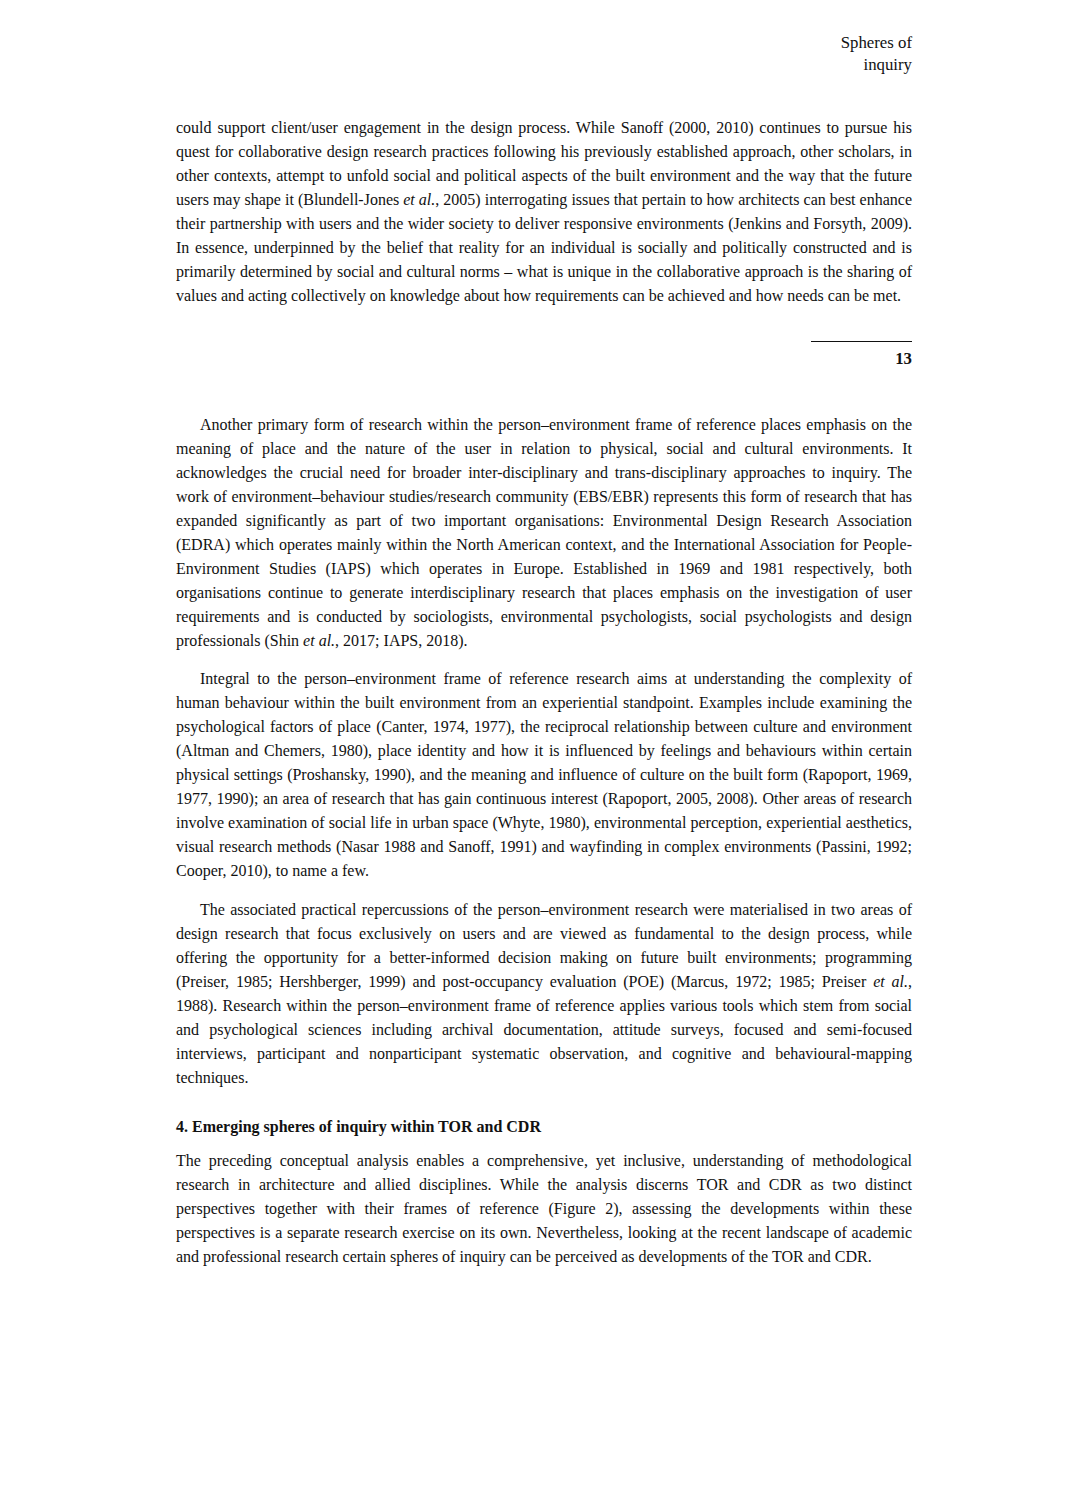Spheres of
inquiry
could support client/user engagement in the design process. While Sanoff (2000, 2010) continues to pursue his quest for collaborative design research practices following his previously established approach, other scholars, in other contexts, attempt to unfold social and political aspects of the built environment and the way that the future users may shape it (Blundell-Jones et al., 2005) interrogating issues that pertain to how architects can best enhance their partnership with users and the wider society to deliver responsive environments (Jenkins and Forsyth, 2009). In essence, underpinned by the belief that reality for an individual is socially and politically constructed and is primarily determined by social and cultural norms – what is unique in the collaborative approach is the sharing of values and acting collectively on knowledge about how requirements can be achieved and how needs can be met.
13
Another primary form of research within the person–environment frame of reference places emphasis on the meaning of place and the nature of the user in relation to physical, social and cultural environments. It acknowledges the crucial need for broader inter-disciplinary and trans-disciplinary approaches to inquiry. The work of environment–behaviour studies/research community (EBS/EBR) represents this form of research that has expanded significantly as part of two important organisations: Environmental Design Research Association (EDRA) which operates mainly within the North American context, and the International Association for People-Environment Studies (IAPS) which operates in Europe. Established in 1969 and 1981 respectively, both organisations continue to generate interdisciplinary research that places emphasis on the investigation of user requirements and is conducted by sociologists, environmental psychologists, social psychologists and design professionals (Shin et al., 2017; IAPS, 2018).
Integral to the person–environment frame of reference research aims at understanding the complexity of human behaviour within the built environment from an experiential standpoint. Examples include examining the psychological factors of place (Canter, 1974, 1977), the reciprocal relationship between culture and environment (Altman and Chemers, 1980), place identity and how it is influenced by feelings and behaviours within certain physical settings (Proshansky, 1990), and the meaning and influence of culture on the built form (Rapoport, 1969, 1977, 1990); an area of research that has gain continuous interest (Rapoport, 2005, 2008). Other areas of research involve examination of social life in urban space (Whyte, 1980), environmental perception, experiential aesthetics, visual research methods (Nasar 1988 and Sanoff, 1991) and wayfinding in complex environments (Passini, 1992; Cooper, 2010), to name a few.
The associated practical repercussions of the person–environment research were materialised in two areas of design research that focus exclusively on users and are viewed as fundamental to the design process, while offering the opportunity for a better-informed decision making on future built environments; programming (Preiser, 1985; Hershberger, 1999) and post-occupancy evaluation (POE) (Marcus, 1972; 1985; Preiser et al., 1988). Research within the person–environment frame of reference applies various tools which stem from social and psychological sciences including archival documentation, attitude surveys, focused and semi-focused interviews, participant and nonparticipant systematic observation, and cognitive and behavioural-mapping techniques.
4. Emerging spheres of inquiry within TOR and CDR
The preceding conceptual analysis enables a comprehensive, yet inclusive, understanding of methodological research in architecture and allied disciplines. While the analysis discerns TOR and CDR as two distinct perspectives together with their frames of reference (Figure 2), assessing the developments within these perspectives is a separate research exercise on its own. Nevertheless, looking at the recent landscape of academic and professional research certain spheres of inquiry can be perceived as developments of the TOR and CDR.